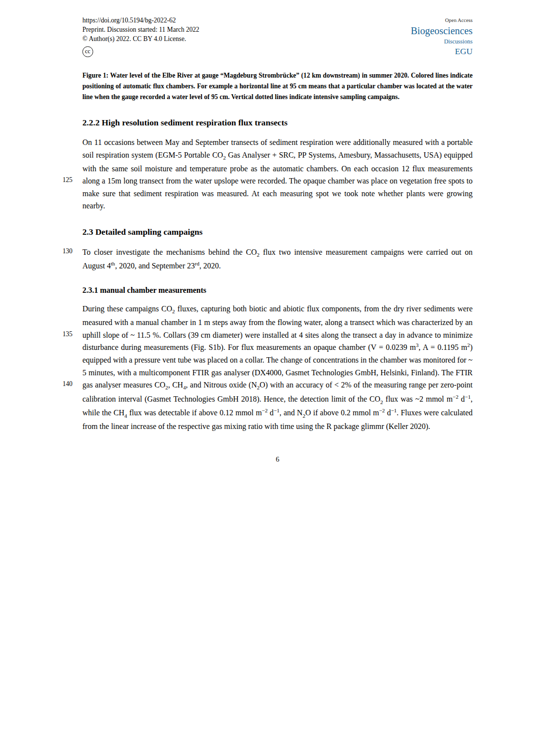https://doi.org/10.5194/bg-2022-62
Preprint. Discussion started: 11 March 2022
© Author(s) 2022. CC BY 4.0 License.
cc
Open Access
Biogeosciences
Discussions
EGU
Figure 1: Water level of the Elbe River at gauge “Magdeburg Strombrücke” (12 km downstream) in summer 2020. Colored lines indicate positioning of automatic flux chambers. For example a horizontal line at 95 cm means that a particular chamber was located at the water line when the gauge recorded a water level of 95 cm. Vertical dotted lines indicate intensive sampling campaigns.
1202.2.2 High resolution sediment respiration flux transects
On 11 occasions between May and September transects of sediment respiration were additionally measured with a portable soil respiration system (EGM-5 Portable CO2 Gas Analyser + SRC, PP Systems, Amesbury, Massachusetts, USA) equipped with the same soil moisture and temperature probe as the automatic chambers. On each occasion 12 flux measurements along a 15m long transect from the water 125upslope were recorded. The opaque chamber was place on vegetation free spots to make sure that sediment respiration was measured. At each measuring spot we took note whether plants were growing nearby.
2.3 Detailed sampling campaigns
To closer investigate the mechanisms behind the CO2 flux two intensive measurement campaigns were 130carried out on August 4th, 2020, and September 23rd, 2020.
2.3.1 manual chamber measurements
During these campaigns CO2 fluxes, capturing both biotic and abiotic flux components, from the dry river sediments were measured with a manual chamber in 1 m steps away from the flowing water, along a transect which was characterized by an uphill slope of ~ 11.5 %. Collars (39 cm diameter) were installed 135at 4 sites along the transect a day in advance to minimize disturbance during measurements (Fig. S1b). For flux measurements an opaque chamber (V = 0.0239 m3, A = 0.1195 m2) equipped with a pressure vent tube was placed on a collar. The change of concentrations in the chamber was monitored for ~ 5 minutes, with a multicomponent FTIR gas analyser (DX4000, Gasmet Technologies GmbH, Helsinki, Finland). The FTIR gas analyser measures CO2, CH4, and Nitrous oxide (N2O) with an accuracy of < 2% 140of the measuring range per zero-point calibration interval (Gasmet Technologies GmbH 2018). Hence, the detection limit of the CO2 flux was ~2 mmol m−2 d−1, while the CH4 flux was detectable if above 0.12 mmol m−2 d−1, and N2O if above 0.2 mmol m−2 d−1. Fluxes were calculated from the linear increase of the respective gas mixing ratio with time using the R package glimmr (Keller 2020).
6